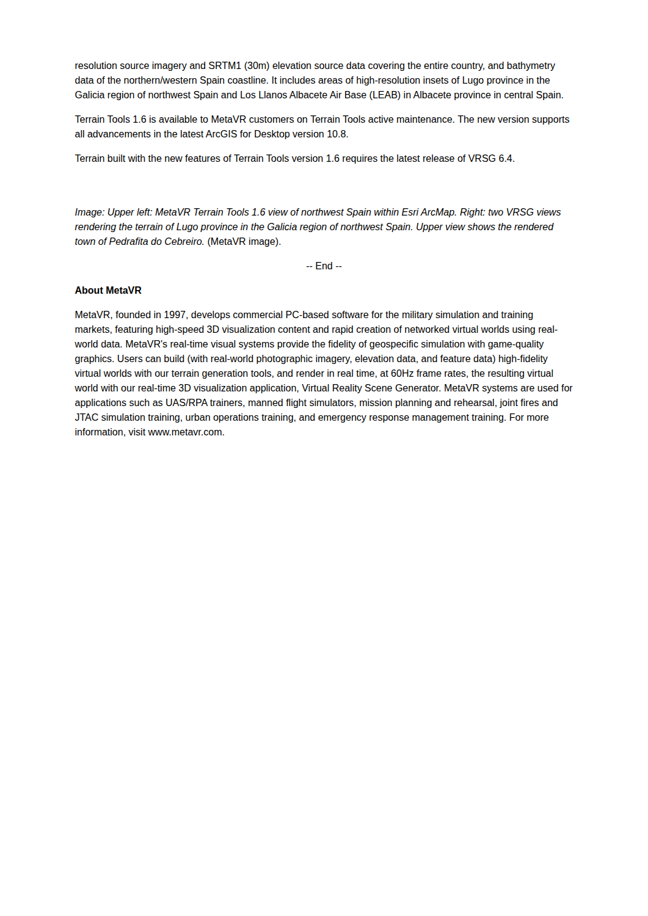resolution source imagery and SRTM1 (30m) elevation source data covering the entire country, and bathymetry data of the northern/western Spain coastline. It includes areas of high-resolution insets of Lugo province in the Galicia region of northwest Spain and Los Llanos Albacete Air Base (LEAB) in Albacete province in central Spain.
Terrain Tools 1.6 is available to MetaVR customers on Terrain Tools active maintenance. The new version supports all advancements in the latest ArcGIS for Desktop version 10.8.
Terrain built with the new features of Terrain Tools version 1.6 requires the latest release of VRSG 6.4.
Image: Upper left: MetaVR Terrain Tools 1.6 view of northwest Spain within Esri ArcMap. Right: two VRSG views rendering the terrain of Lugo province in the Galicia region of northwest Spain. Upper view shows the rendered town of Pedrafita do Cebreiro. (MetaVR image).
-- End --
About MetaVR
MetaVR, founded in 1997, develops commercial PC-based software for the military simulation and training markets, featuring high-speed 3D visualization content and rapid creation of networked virtual worlds using real-world data. MetaVR's real-time visual systems provide the fidelity of geospecific simulation with game-quality graphics. Users can build (with real-world photographic imagery, elevation data, and feature data) high-fidelity virtual worlds with our terrain generation tools, and render in real time, at 60Hz frame rates, the resulting virtual world with our real-time 3D visualization application, Virtual Reality Scene Generator. MetaVR systems are used for applications such as UAS/RPA trainers, manned flight simulators, mission planning and rehearsal, joint fires and JTAC simulation training, urban operations training, and emergency response management training. For more information, visit www.metavr.com.